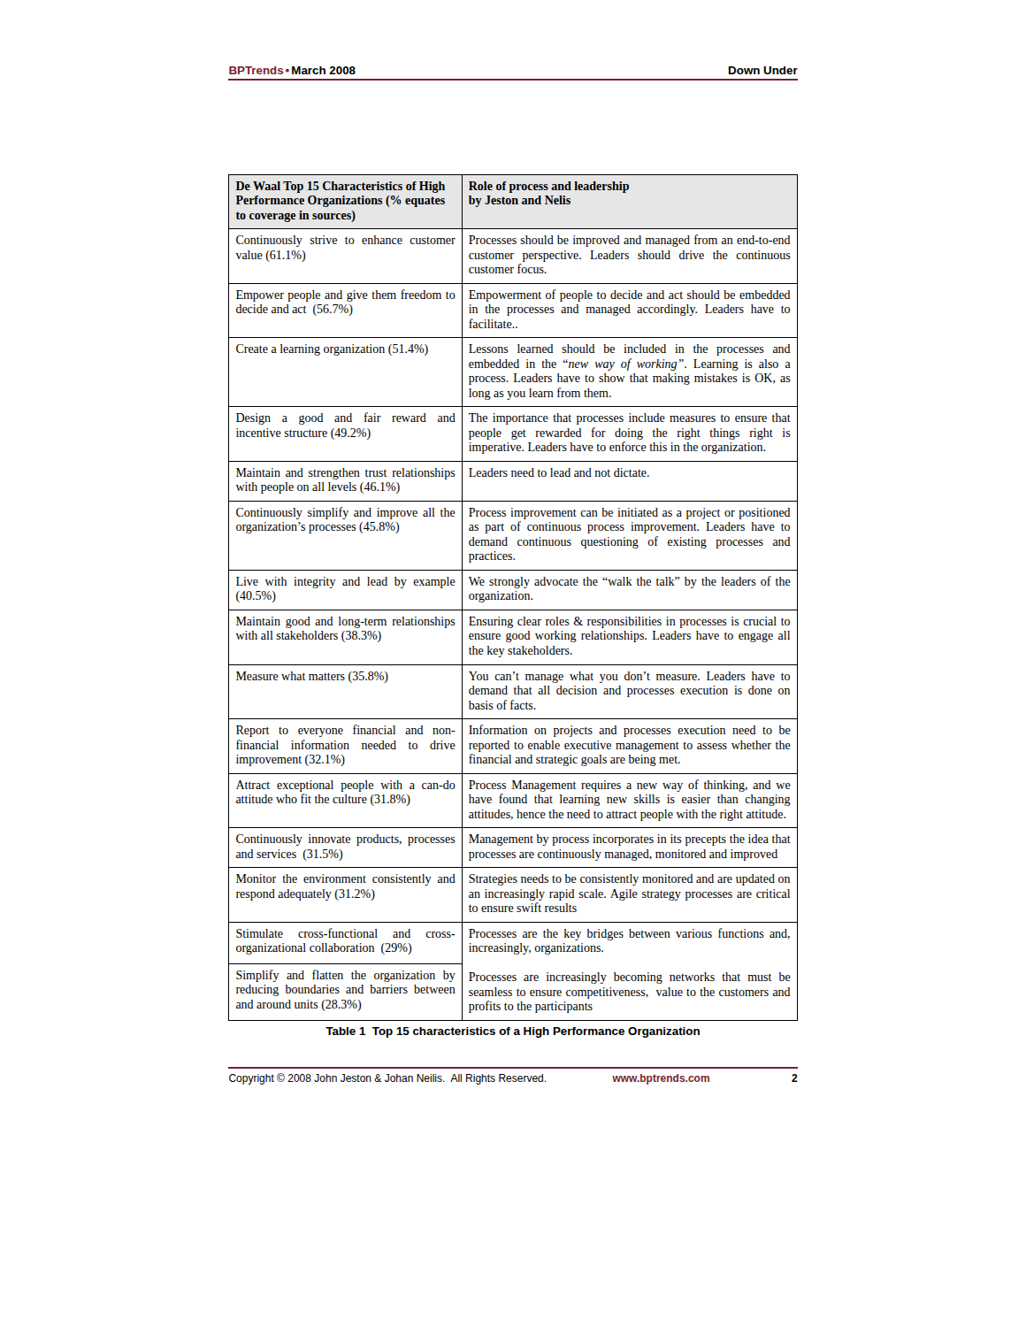BPTrends▪March 2008
Down Under
| De Waal Top 15 Characteristics of High Performance Organizations (% equates to coverage in sources) | Role of process and leadership by Jeston and Nelis |
| --- | --- |
| Continuously strive to enhance customer value (61.1%) | Processes should be improved and managed from an end-to-end customer perspective. Leaders should drive the continuous customer focus. |
| Empower people and give them freedom to decide and act (56.7%) | Empowerment of people to decide and act should be embedded in the processes and managed accordingly. Leaders have to facilitate.. |
| Create a learning organization (51.4%) | Lessons learned should be included in the processes and embedded in the “ new way of working” . Learning is also a process. Leaders have to show that making mistakes is OK, as long as you learn from them. |
| Design a good and fair reward and incentive structure (49.2%) | The importance that processes include measures to ensure that people get rewarded for doing the right things right is imperative. Leaders have to enforce this in the organization. |
| Maintain and strengthen trust relationships with people on all levels (46.1%) | Leaders need to lead and not dictate. |
| Continuously simplify and improve all the organization’s processes (45.8%) | Process improvement can be initiated as a project or positioned as part of continuous process improvement. Leaders have to demand continuous questioning of existing processes and practices. |
| Live with integrity and lead by example (40.5%) | We strongly advocate the “walk the talk” by the leaders of the organization. |
| Maintain good and long-term relationships with all stakeholders (38.3%) | Ensuring clear roles & responsibilities in processes is crucial to ensure good working relationships. Leaders have to engage all the key stakeholders. |
| Measure what matters (35.8%) | You can’t manage what you don’t measure. Leaders have to demand that all decision and processes execution is done on basis of facts. |
| Report to everyone financial and non-financial information needed to drive improvement (32.1%) | Information on projects and processes execution need to be reported to enable executive management to assess whether the financial and strategic goals are being met. |
| Attract exceptional people with a can-do attitude who fit the culture (31.8%) | Process Management requires a new way of thinking, and we have found that learning new skills is easier than changing attitudes, hence the need to attract people with the right attitude. |
| Continuously innovate products, processes and services (31.5%) | Management by process incorporates in its precepts the idea that processes are continuously managed, monitored and improved |
| Monitor the environment consistently and respond adequately (31.2%) | Strategies needs to be consistently monitored and are updated on an increasingly rapid scale. Agile strategy processes are critical to ensure swift results |
| Stimulate cross-functional and cross-organizational collaboration (29%) | Processes are the key bridges between various functions and, increasingly, organizations. Processes are increasingly becoming networks that must be seamless to ensure competitiveness, value to the customers and profits to the participants |
| Simplify and flatten the organization by reducing boundaries and barriers between and around units (28.3%) |
Table 1 Top 15 characteristics of a High Performance Organization
Copyright © 2008 John Jeston & Johan Neilis. All Rights Reserved.
www.bptrends.com
2